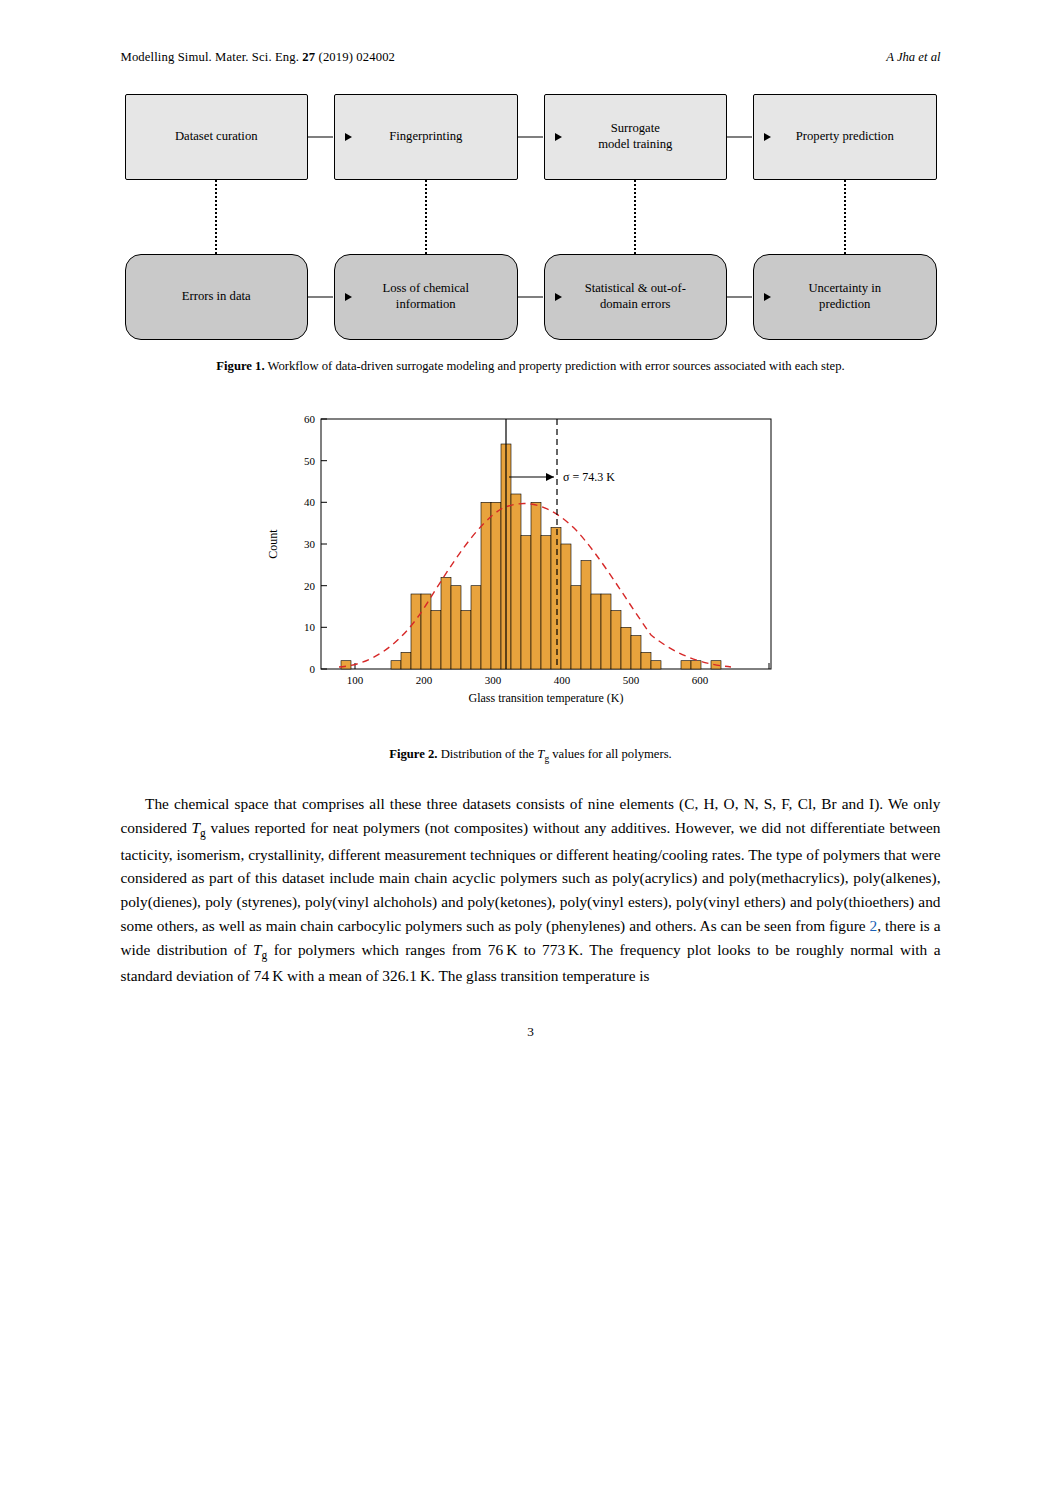Modelling Simul. Mater. Sci. Eng. 27 (2019) 024002
A Jha et al
Dataset curation
Fingerprinting
Surrogate
model training
Property prediction
Errors in data
Loss of chemical
information
Statistical & out-of-
domain errors
Uncertainty in
prediction
Figure 1. Workflow of data-driven surrogate modeling and property prediction with error sources associated with each step.
0 10 20 30 40 50 60 Count 100 200 300 400 500 600 Glass transition temperature (K) σ = 74.3 K
Figure 2. Distribution of the Tg values for all polymers.
The chemical space that comprises all these three datasets consists of nine elements (C, H, O, N, S, F, Cl, Br and I). We only considered Tg values reported for neat polymers (not composites) without any additives. However, we did not differentiate between tacticity, isomerism, crystallinity, different measurement techniques or different heating/cooling rates. The type of polymers that were considered as part of this dataset include main chain acyclic polymers such as poly(acrylics) and poly(methacrylics), poly(alkenes), poly(dienes), poly (styrenes), poly(vinyl alchohols) and poly(ketones), poly(vinyl esters), poly(vinyl ethers) and poly(thioethers) and some others, as well as main chain carbocylic polymers such as poly (phenylenes) and others. As can be seen from figure 2, there is a wide distribution of Tg for polymers which ranges from 76 K to 773 K. The frequency plot looks to be roughly normal with a standard deviation of 74 K with a mean of 326.1 K. The glass transition temperature is
3